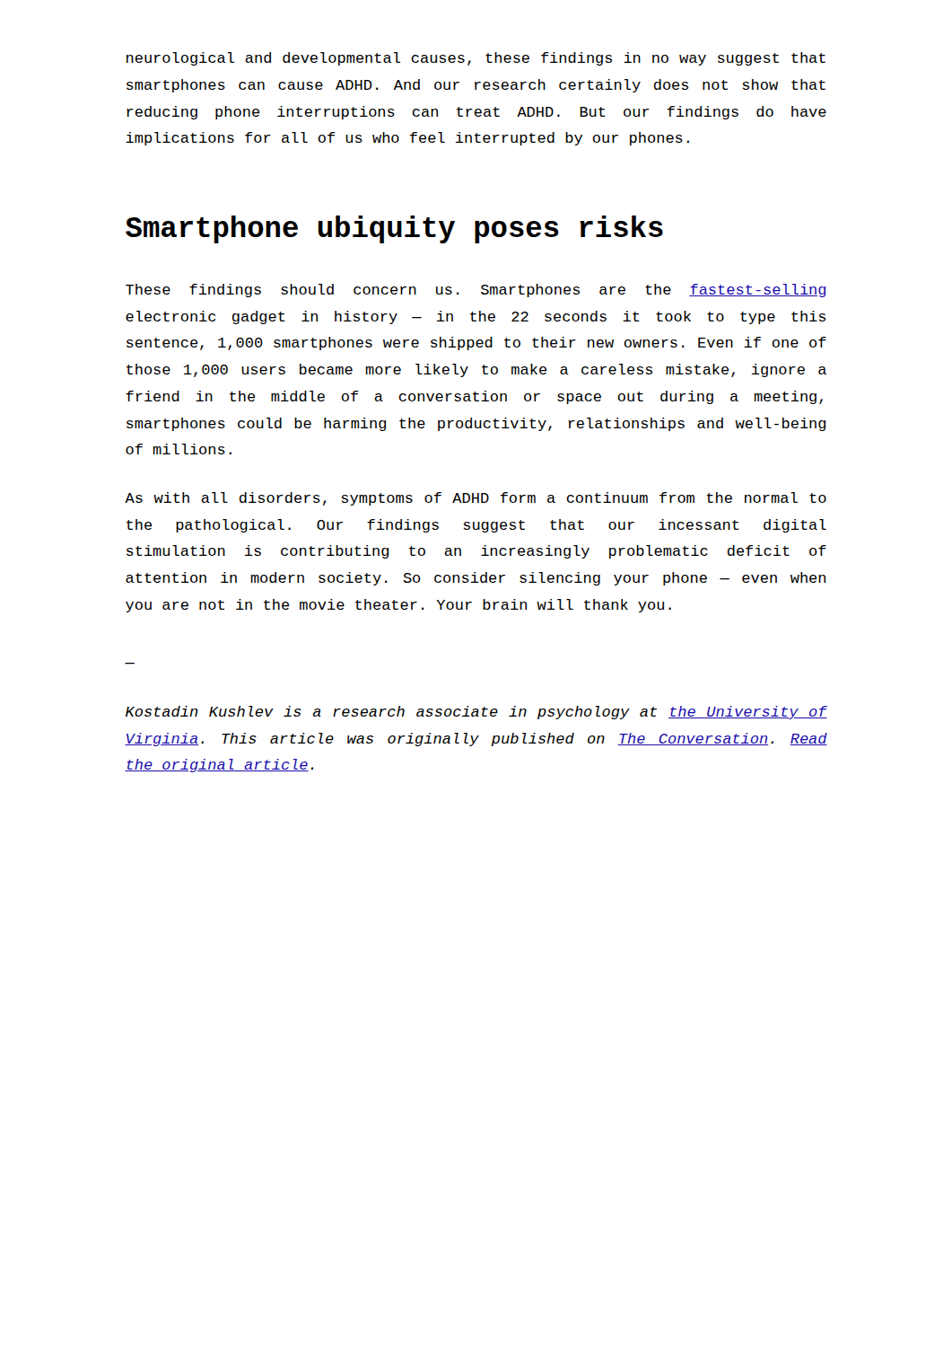neurological and developmental causes, these findings in no way suggest that smartphones can cause ADHD. And our research certainly does not show that reducing phone interruptions can treat ADHD. But our findings do have implications for all of us who feel interrupted by our phones.
Smartphone ubiquity poses risks
These findings should concern us. Smartphones are the fastest-selling electronic gadget in history — in the 22 seconds it took to type this sentence, 1,000 smartphones were shipped to their new owners. Even if one of those 1,000 users became more likely to make a careless mistake, ignore a friend in the middle of a conversation or space out during a meeting, smartphones could be harming the productivity, relationships and well-being of millions.
As with all disorders, symptoms of ADHD form a continuum from the normal to the pathological. Our findings suggest that our incessant digital stimulation is contributing to an increasingly problematic deficit of attention in modern society. So consider silencing your phone — even when you are not in the movie theater. Your brain will thank you.
—
Kostadin Kushlev is a research associate in psychology at the University of Virginia. This article was originally published on The Conversation. Read the original article.